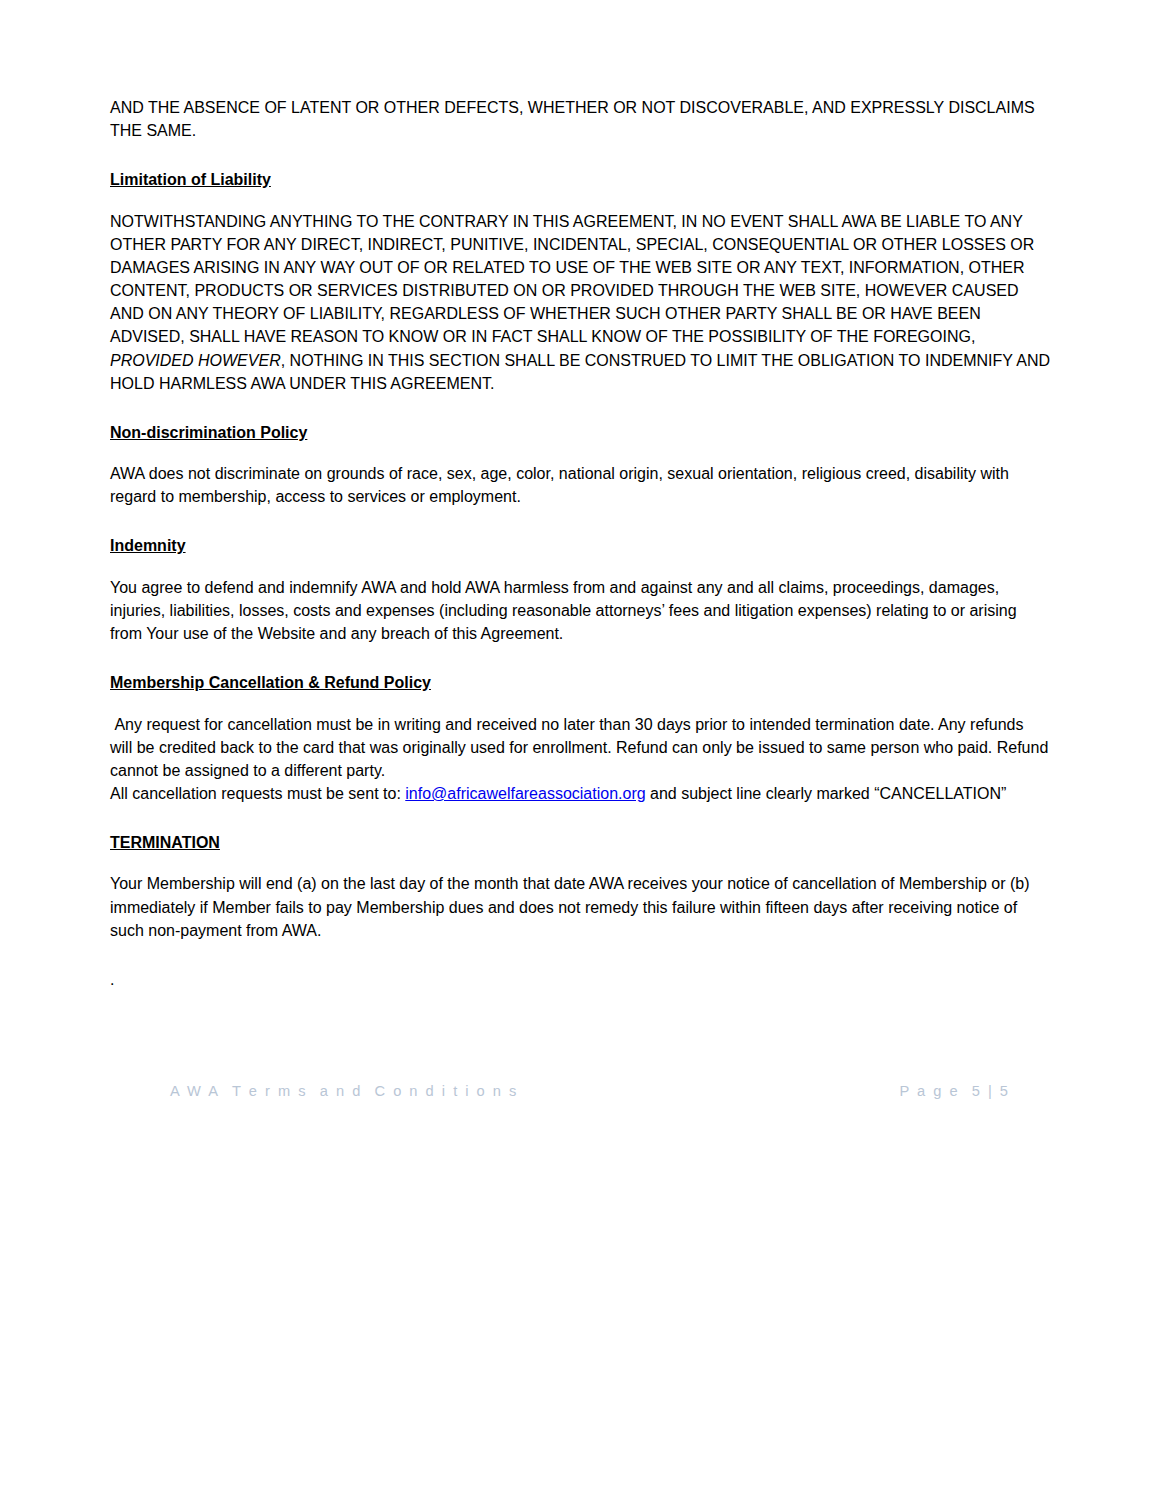And the absence of latent or other defects, whether or not discoverable, and expressly disclaims the same.
Limitation of Liability
Notwithstanding anything to the contrary in this agreement, in no event shall AWA be liable to any other party for any direct, indirect, punitive, incidental, special, consequential or other losses or damages arising in any way out of or related to use of the web site or any text, information, other content, products or services distributed on or provided through the web site, however caused and on any theory of liability, regardless of whether such other party shall be or have been advised, shall have reason to know or in fact shall know of the possibility of the foregoing, provided however, nothing in this section shall be construed to limit the obligation to indemnify and hold harmless AWA under this agreement.
Non-discrimination Policy
AWA does not discriminate on grounds of race, sex, age, color, national origin, sexual orientation, religious creed, disability with regard to membership, access to services or employment.
Indemnity
You agree to defend and indemnify AWA and hold AWA harmless from and against any and all claims, proceedings, damages, injuries, liabilities, losses, costs and expenses (including reasonable attorneys’ fees and litigation expenses) relating to or arising from Your use of the Website and any breach of this Agreement.
Membership Cancellation & Refund Policy
Any request for cancellation must be in writing and received no later than 30 days prior to intended termination date. Any refunds will be credited back to the card that was originally used for enrollment. Refund can only be issued to same person who paid. Refund cannot be assigned to a different party.
All cancellation requests must be sent to: info@africawelfareassociation.org and subject line clearly marked “CANCELLATION”
TERMINATION
Your Membership will end (a) on the last day of the month that date AWA receives your notice of cancellation of Membership or (b) immediately if Member fails to pay Membership dues and does not remedy this failure within fifteen days after receiving notice of such non-payment from AWA.
.
A W A T e r m s a n d C o n d i t i o n s P a g e 5 | 5